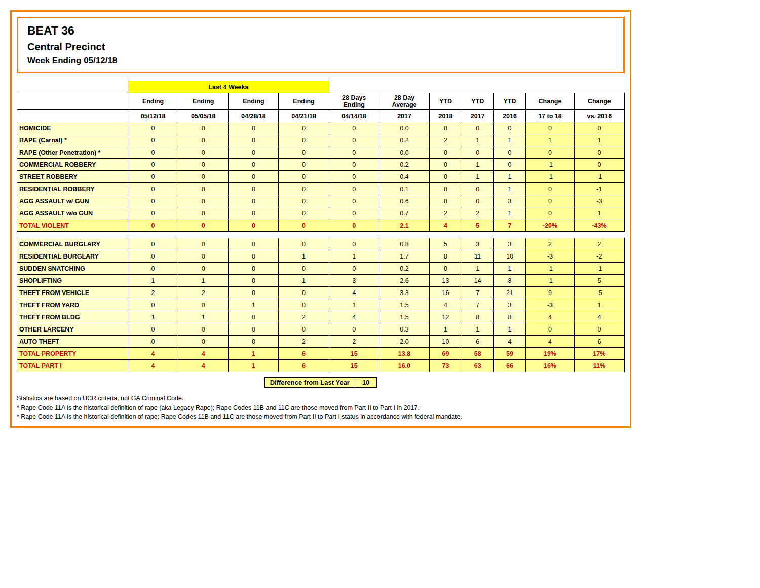BEAT 36
Central Precinct
Week Ending 05/12/18
| | Last 4 Weeks | | | | | | | |
| --- | --- | --- | --- | --- | --- | --- | --- | --- |
| | Ending | Ending | Ending | Ending | 28 Days Ending | 28 Day Average | YTD | YTD | YTD | Change | Change |
| | 05/12/18 | 05/05/18 | 04/28/18 | 04/21/18 | 04/14/18 | 2017 | 2018 | 2017 | 2016 | 17 to 18 | vs. 2016 |
| HOMICIDE | 0 | 0 | 0 | 0 | 0 | 0.0 | 0 | 0 | 0 | 0 | 0 |
| RAPE (Carnal) * | 0 | 0 | 0 | 0 | 0 | 0.2 | 2 | 1 | 1 | 1 | 1 |
| RAPE (Other Penetration) * | 0 | 0 | 0 | 0 | 0 | 0.0 | 0 | 0 | 0 | 0 | 0 |
| COMMERCIAL ROBBERY | 0 | 0 | 0 | 0 | 0 | 0.2 | 0 | 1 | 0 | -1 | 0 |
| STREET ROBBERY | 0 | 0 | 0 | 0 | 0 | 0.4 | 0 | 1 | 1 | -1 | -1 |
| RESIDENTIAL ROBBERY | 0 | 0 | 0 | 0 | 0 | 0.1 | 0 | 0 | 1 | 0 | -1 |
| AGG ASSAULT w/ GUN | 0 | 0 | 0 | 0 | 0 | 0.6 | 0 | 0 | 3 | 0 | -3 |
| AGG ASSAULT w/o GUN | 0 | 0 | 0 | 0 | 0 | 0.7 | 2 | 2 | 1 | 0 | 1 |
| TOTAL VIOLENT | 0 | 0 | 0 | 0 | 0 | 2.1 | 4 | 5 | 7 | -20% | -43% |
| COMMERCIAL BURGLARY | 0 | 0 | 0 | 0 | 0 | 0.8 | 5 | 3 | 3 | 2 | 2 |
| RESIDENTIAL BURGLARY | 0 | 0 | 0 | 1 | 1 | 1.7 | 8 | 11 | 10 | -3 | -2 |
| SUDDEN SNATCHING | 0 | 0 | 0 | 0 | 0 | 0.2 | 0 | 1 | 1 | -1 | -1 |
| SHOPLIFTING | 1 | 1 | 0 | 1 | 3 | 2.6 | 13 | 14 | 8 | -1 | 5 |
| THEFT FROM VEHICLE | 2 | 2 | 0 | 0 | 4 | 3.3 | 16 | 7 | 21 | 9 | -5 |
| THEFT FROM YARD | 0 | 0 | 1 | 0 | 1 | 1.5 | 4 | 7 | 3 | -3 | 1 |
| THEFT FROM BLDG | 1 | 1 | 0 | 2 | 4 | 1.5 | 12 | 8 | 8 | 4 | 4 |
| OTHER LARCENY | 0 | 0 | 0 | 0 | 0 | 0.3 | 1 | 1 | 1 | 0 | 0 |
| AUTO THEFT | 0 | 0 | 0 | 2 | 2 | 2.0 | 10 | 6 | 4 | 4 | 6 |
| TOTAL PROPERTY | 4 | 4 | 1 | 6 | 15 | 13.8 | 69 | 58 | 59 | 19% | 17% |
| TOTAL PART I | 4 | 4 | 1 | 6 | 15 | 16.0 | 73 | 63 | 66 | 16% | 11% |
Difference from Last Year 10
Statistics are based on UCR criteria, not GA Criminal Code.
* Rape Code 11A is the historical definition of rape (aka Legacy Rape); Rape Codes 11B and 11C are those moved from Part II to Part I in 2017.
* Rape Code 11A is the historical definition of rape; Rape Codes 11B and 11C are those moved from Part II to Part I status in accordance with federal mandate.